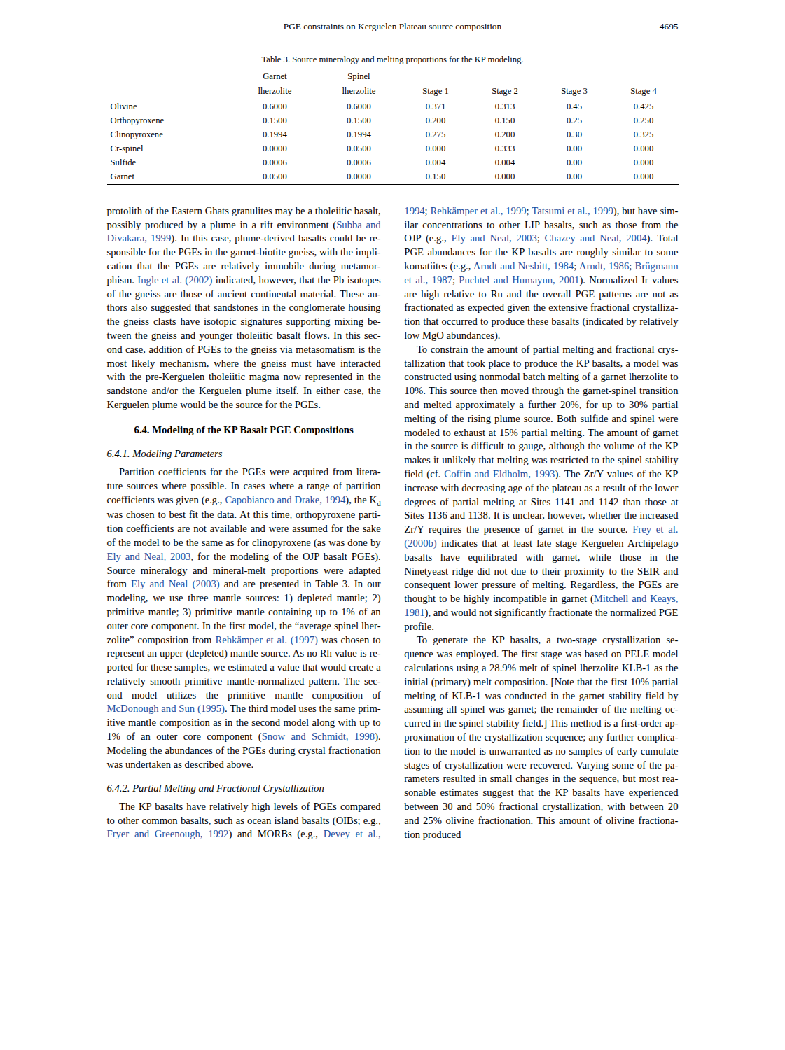PGE constraints on Kerguelen Plateau source composition 4695
Table 3. Source mineralogy and melting proportions for the KP modeling.
| | Garnet | Spinel | | | | |
| --- | --- | --- | --- | --- | --- | --- |
| | lherzolite | lherzolite | Stage 1 | Stage 2 | Stage 3 | Stage 4 |
| Olivine | 0.6000 | 0.6000 | 0.371 | 0.313 | 0.45 | 0.425 |
| Orthopyroxene | 0.1500 | 0.1500 | 0.200 | 0.150 | 0.25 | 0.250 |
| Clinopyroxene | 0.1994 | 0.1994 | 0.275 | 0.200 | 0.30 | 0.325 |
| Cr-spinel | 0.0000 | 0.0500 | 0.000 | 0.333 | 0.00 | 0.000 |
| Sulfide | 0.0006 | 0.0006 | 0.004 | 0.004 | 0.00 | 0.000 |
| Garnet | 0.0500 | 0.0000 | 0.150 | 0.000 | 0.00 | 0.000 |
protolith of the Eastern Ghats granulites may be a tholeiitic basalt, possibly produced by a plume in a rift environment (Subba and Divakara, 1999). In this case, plume-derived basalts could be responsible for the PGEs in the garnet-biotite gneiss, with the implication that the PGEs are relatively immobile during metamorphism. Ingle et al. (2002) indicated, however, that the Pb isotopes of the gneiss are those of ancient continental material. These authors also suggested that sandstones in the conglomerate housing the gneiss clasts have isotopic signatures supporting mixing between the gneiss and younger tholeiitic basalt flows. In this second case, addition of PGEs to the gneiss via metasomatism is the most likely mechanism, where the gneiss must have interacted with the pre-Kerguelen tholeiitic magma now represented in the sandstone and/or the Kerguelen plume itself. In either case, the Kerguelen plume would be the source for the PGEs.
6.4. Modeling of the KP Basalt PGE Compositions
6.4.1. Modeling Parameters
Partition coefficients for the PGEs were acquired from literature sources where possible. In cases where a range of partition coefficients was given (e.g., Capobianco and Drake, 1994), the Kd was chosen to best fit the data. At this time, orthopyroxene partition coefficients are not available and were assumed for the sake of the model to be the same as for clinopyroxene (as was done by Ely and Neal, 2003, for the modeling of the OJP basalt PGEs). Source mineralogy and mineral-melt proportions were adapted from Ely and Neal (2003) and are presented in Table 3. In our modeling, we use three mantle sources: 1) depleted mantle; 2) primitive mantle; 3) primitive mantle containing up to 1% of an outer core component. In the first model, the “average spinel lherzolite” composition from Rehkämper et al. (1997) was chosen to represent an upper (depleted) mantle source. As no Rh value is reported for these samples, we estimated a value that would create a relatively smooth primitive mantle-normalized pattern. The second model utilizes the primitive mantle composition of McDonough and Sun (1995). The third model uses the same primitive mantle composition as in the second model along with up to 1% of an outer core component (Snow and Schmidt, 1998). Modeling the abundances of the PGEs during crystal fractionation was undertaken as described above.
6.4.2. Partial Melting and Fractional Crystallization
The KP basalts have relatively high levels of PGEs compared to other common basalts, such as ocean island basalts (OIBs; e.g., Fryer and Greenough, 1992) and MORBs (e.g., Devey et al., 1994; Rehkämper et al., 1999; Tatsumi et al., 1999), but have similar concentrations to other LIP basalts, such as those from the OJP (e.g., Ely and Neal, 2003; Chazey and Neal, 2004). Total PGE abundances for the KP basalts are roughly similar to some komatiites (e.g., Arndt and Nesbitt, 1984; Arndt, 1986; Brügmann et al., 1987; Puchtel and Humayun, 2001). Normalized Ir values are high relative to Ru and the overall PGE patterns are not as fractionated as expected given the extensive fractional crystallization that occurred to produce these basalts (indicated by relatively low MgO abundances).
To constrain the amount of partial melting and fractional crystallization that took place to produce the KP basalts, a model was constructed using nonmodal batch melting of a garnet lherzolite to 10%. This source then moved through the garnet-spinel transition and melted approximately a further 20%, for up to 30% partial melting of the rising plume source. Both sulfide and spinel were modeled to exhaust at 15% partial melting. The amount of garnet in the source is difficult to gauge, although the volume of the KP makes it unlikely that melting was restricted to the spinel stability field (cf. Coffin and Eldholm, 1993). The Zr/Y values of the KP increase with decreasing age of the plateau as a result of the lower degrees of partial melting at Sites 1141 and 1142 than those at Sites 1136 and 1138. It is unclear, however, whether the increased Zr/Y requires the presence of garnet in the source. Frey et al. (2000b) indicates that at least late stage Kerguelen Archipelago basalts have equilibrated with garnet, while those in the Ninetyeast ridge did not due to their proximity to the SEIR and consequent lower pressure of melting. Regardless, the PGEs are thought to be highly incompatible in garnet (Mitchell and Keays, 1981), and would not significantly fractionate the normalized PGE profile.
To generate the KP basalts, a two-stage crystallization sequence was employed. The first stage was based on PELE model calculations using a 28.9% melt of spinel lherzolite KLB-1 as the initial (primary) melt composition. [Note that the first 10% partial melting of KLB-1 was conducted in the garnet stability field by assuming all spinel was garnet; the remainder of the melting occurred in the spinel stability field.] This method is a first-order approximation of the crystallization sequence; any further complication to the model is unwarranted as no samples of early cumulate stages of crystallization were recovered. Varying some of the parameters resulted in small changes in the sequence, but most reasonable estimates suggest that the KP basalts have experienced between 30 and 50% fractional crystallization, with between 20 and 25% olivine fractionation. This amount of olivine fractionation produced